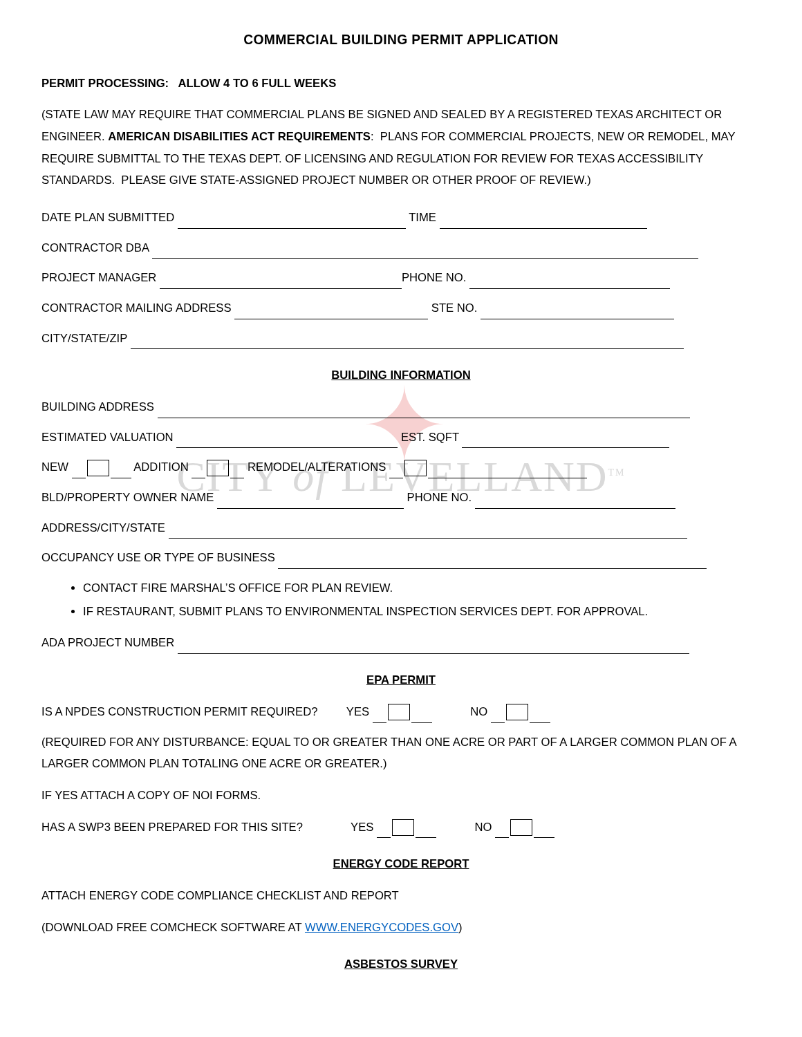✦
CITY of LEVELLANDTM
COMMERCIAL BUILDING PERMIT APPLICATION
PERMIT PROCESSING: ALLOW 4 TO 6 FULL WEEKS
(STATE LAW MAY REQUIRE THAT COMMERCIAL PLANS BE SIGNED AND SEALED BY A REGISTERED TEXAS ARCHITECT OR ENGINEER. AMERICAN DISABILITIES ACT REQUIREMENTS: PLANS FOR COMMERCIAL PROJECTS, NEW OR REMODEL, MAY REQUIRE SUBMITTAL TO THE TEXAS DEPT. OF LICENSING AND REGULATION FOR REVIEW FOR TEXAS ACCESSIBILITY STANDARDS. PLEASE GIVE STATE-ASSIGNED PROJECT NUMBER OR OTHER PROOF OF REVIEW.)
DATE PLAN SUBMITTED TIME
CONTRACTOR DBA
PROJECT MANAGER PHONE NO.
CONTRACTOR MAILING ADDRESS STE NO.
CITY/STATE/ZIP
BUILDING INFORMATION
BUILDING ADDRESS
ESTIMATED VALUATION EST. SQFT
NEW ADDITION REMODEL/ALTERATIONS
BLD/PROPERTY OWNER NAME PHONE NO.
ADDRESS/CITY/STATE
OCCUPANCY USE OR TYPE OF BUSINESS
CONTACT FIRE MARSHAL’S OFFICE FOR PLAN REVIEW.
IF RESTAURANT, SUBMIT PLANS TO ENVIRONMENTAL INSPECTION SERVICES DEPT. FOR APPROVAL.
ADA PROJECT NUMBER
EPA PERMIT
IS A NPDES CONSTRUCTION PERMIT REQUIRED? YES NO
(REQUIRED FOR ANY DISTURBANCE: EQUAL TO OR GREATER THAN ONE ACRE OR PART OF A LARGER COMMON PLAN OF A LARGER COMMON PLAN TOTALING ONE ACRE OR GREATER.)
IF YES ATTACH A COPY OF NOI FORMS.
HAS A SWP3 BEEN PREPARED FOR THIS SITE? YES NO
ENERGY CODE REPORT
ATTACH ENERGY CODE COMPLIANCE CHECKLIST AND REPORT
(DOWNLOAD FREE COMCHECK SOFTWARE AT WWW.ENERGYCODES.GOV)
ASBESTOS SURVEY